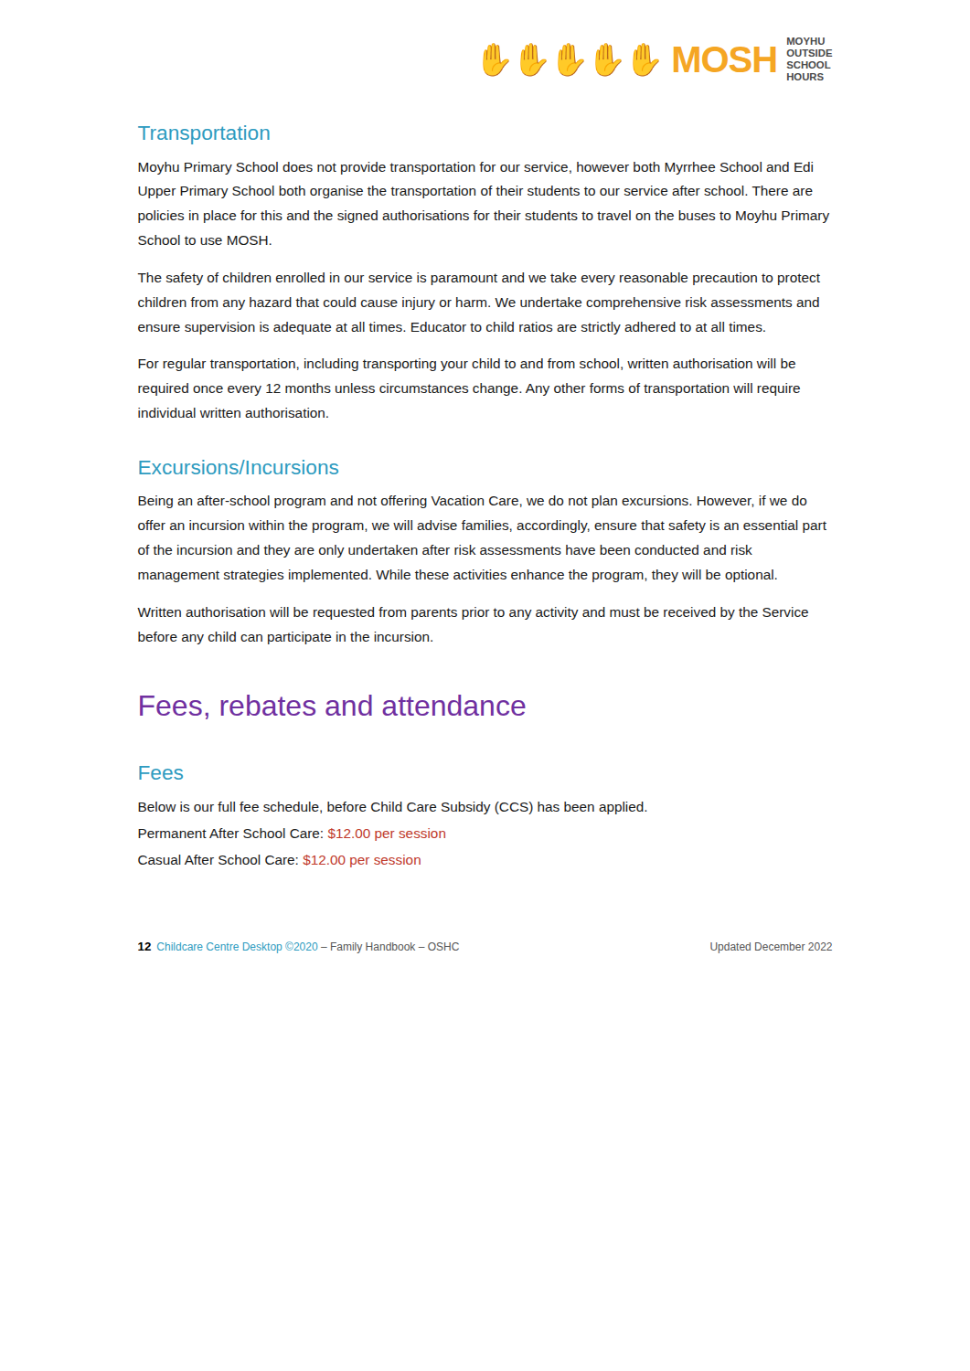✋✋✋✋✋ MOSH Moyhu
Outside
School
Hours
Transportation
Moyhu Primary School does not provide transportation for our service, however both Myrrhee School and Edi Upper Primary School both organise the transportation of their students to our service after school. There are policies in place for this and the signed authorisations for their students to travel on the buses to Moyhu Primary School to use MOSH.
The safety of children enrolled in our service is paramount and we take every reasonable precaution to protect children from any hazard that could cause injury or harm. We undertake comprehensive risk assessments and ensure supervision is adequate at all times. Educator to child ratios are strictly adhered to at all times.
For regular transportation, including transporting your child to and from school, written authorisation will be required once every 12 months unless circumstances change. Any other forms of transportation will require individual written authorisation.
Excursions/Incursions
Being an after-school program and not offering Vacation Care, we do not plan excursions. However, if we do offer an incursion within the program, we will advise families, accordingly, ensure that safety is an essential part of the incursion and they are only undertaken after risk assessments have been conducted and risk management strategies implemented. While these activities enhance the program, they will be optional.
Written authorisation will be requested from parents prior to any activity and must be received by the Service before any child can participate in the incursion.
Fees, rebates and attendance
Fees
Below is our full fee schedule, before Child Care Subsidy (CCS) has been applied.
Permanent After School Care: $12.00 per session
Casual After School Care: $12.00 per session
12 Childcare Centre Desktop ©2020 – Family Handbook – OSHC
Updated December 2022